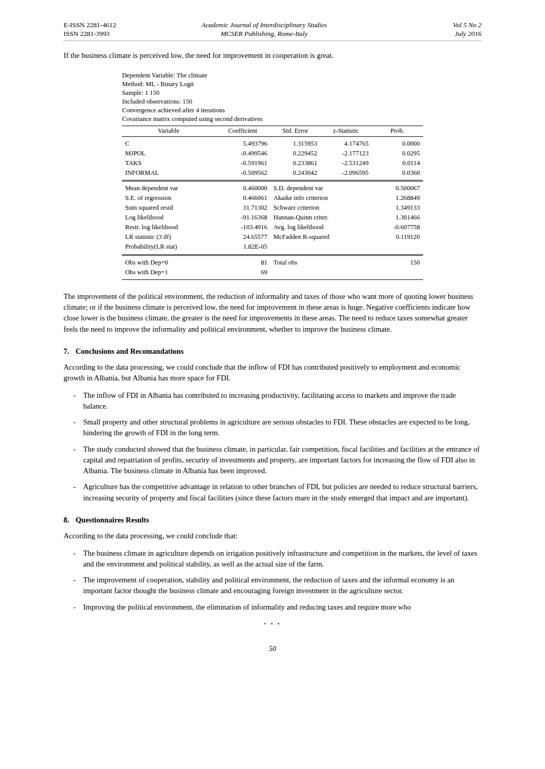| E-ISSN 2281-4612 ISSN 2281-3993 | Academic Journal of Interdisciplinary Studies MCSER Publishing, Rome-Italy | Vol 5 No 2 July 2016 |
If the business climate is perceived low, the need for improvement in cooperation is great.
Dependent Variable: The climate
Method: ML - Binary Logit
Sample: 1 150
Included observations: 150
Convergence achieved after 4 iterations
Covariance matrix computed using second derivatives
| Variable | Coefficient | Std. Error | z-Statistic | Prob. |
| --- | --- | --- | --- | --- |
| C | 5.493796 | 1.315953 | 4.174765 | 0.0000 |
| MJPOL | -0.499546 | 0.229452 | -2.177123 | 0.0295 |
| TAKS | -0.591961 | 0.233861 | -2.531249 | 0.0114 |
| INFORMAL | -0.509562 | 0.243042 | -2.096595 | 0.0360 |
| Mean dependent var | 0.460000 | S.D. dependent var | 0.500067 |
| S.E. of regression | 0.466061 | Akaike info criterion | 1.268849 |
| Sum squared resid | 31.71302 | Schwarz criterion | 1.349133 |
| Log likelihood | -91.16368 | Hannan-Quinn criter. | 1.301466 |
| Restr. log likelihood | -103.4916 | Avg. log likelihood | -0.607758 |
| LR statistic (3 df) | 24.65577 | McFadden R-squared | 0.119120 |
| Probability(LR stat) | 1.82E-05 | |
| Obs with Dep=0 | 81 | Total obs | 150 |
| Obs with Dep=1 | 69 | | |
The improvement of the political environment, the reduction of informality and taxes of those who want more of quoting lower business climate; or if the business climate is perceived low, the need for improvement in these areas is huge. Negative coefficients indicate how close lower is the business climate, the greater is the need for improvements in these areas. The need to reduce taxes somewhat greater feels the need to improve the informality and political environment, whether to improve the business climate.
7. Conclusions and Recomandations
According to the data processing, we could conclude that the inflow of FDI has contributed positively to employment and economic growth in Albania, but Albania has more space for FDI.
The inflow of FDI in Albania has contributed to increasing productivity, facilitating access to markets and improve the trade balance.
Small property and other structural problems in agriculture are serious obstacles to FDI. These obstacles are expected to be long, hindering the growth of FDI in the long term.
The study conducted showed that the business climate, in particular, fair competition, fiscal facilities and facilities at the entrance of capital and repatriation of profits, security of investments and property, are important factors for increasing the flow of FDI also in Albania. The business climate in Albania has been improved.
Agriculture has the competitive advantage in relation to other branches of FDI, but policies are needed to reduce structural barriers, increasing security of property and fiscal facilities (since these factors mare in the study emerged that impact and are important).
8. Questionnaires Results
According to the data processing, we could conclude that:
The business climate in agriculture depends on irrigation positively infrastructure and competition in the markets, the level of taxes and the environment and political stability, as well as the actual size of the farm.
The improvement of cooperation, stability and political environment, the reduction of taxes and the informal economy is an important factor thought the business climate and encouraging foreign investment in the agriculture sector.
Improving the political environment, the elimination of informality and reducing taxes and require more who
• • •
50